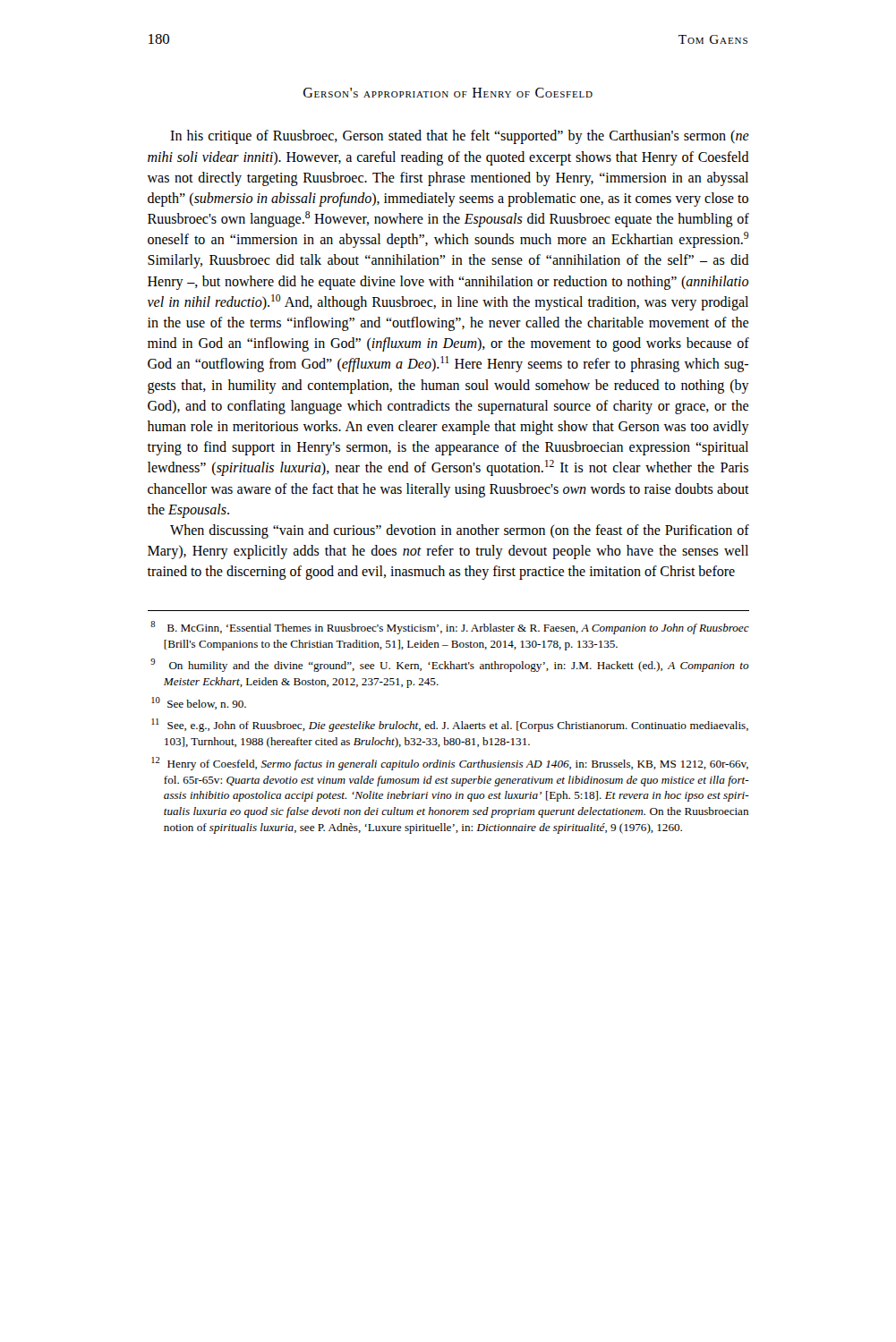180 Tom Gaens
Gerson's appropriation of Henry of Coesfeld
In his critique of Ruusbroec, Gerson stated that he felt “supported” by the Carthusian's sermon (ne mihi soli videar inniti). However, a careful reading of the quoted excerpt shows that Henry of Coesfeld was not directly targeting Ruusbroec. The first phrase mentioned by Henry, “immersion in an abyssal depth” (submersio in abissali profundo), immediately seems a problematic one, as it comes very close to Ruusbroec's own language.8 However, nowhere in the Espousals did Ruusbroec equate the humbling of oneself to an “immersion in an abyssal depth”, which sounds much more an Eckhartian expression.9 Similarly, Ruusbroec did talk about “annihilation” in the sense of “annihilation of the self” – as did Henry –, but nowhere did he equate divine love with “annihilation or reduction to nothing” (annihilatio vel in nihil reductio).10 And, although Ruusbroec, in line with the mystical tradition, was very prodigal in the use of the terms “inflowing” and “outflowing”, he never called the charitable movement of the mind in God an “inflowing in God” (influxum in Deum), or the movement to good works because of God an “outflowing from God” (effluxum a Deo).11 Here Henry seems to refer to phrasing which suggests that, in humility and contemplation, the human soul would somehow be reduced to nothing (by God), and to conflating language which contradicts the supernatural source of charity or grace, or the human role in meritorious works. An even clearer example that might show that Gerson was too avidly trying to find support in Henry's sermon, is the appearance of the Ruusbroecian expression “spiritual lewdness” (spiritualis luxuria), near the end of Gerson's quotation.12 It is not clear whether the Paris chancellor was aware of the fact that he was literally using Ruusbroec's own words to raise doubts about the Espousals.
When discussing “vain and curious” devotion in another sermon (on the feast of the Purification of Mary), Henry explicitly adds that he does not refer to truly devout people who have the senses well trained to the discerning of good and evil, inasmuch as they first practice the imitation of Christ before
8 B. McGinn, ‘Essential Themes in Ruusbroec's Mysticism’, in: J. Arblaster & R. Faesen, A Companion to John of Ruusbroec [Brill's Companions to the Christian Tradition, 51], Leiden – Boston, 2014, 130-178, p. 133-135.
9 On humility and the divine “ground”, see U. Kern, ‘Eckhart's anthropology’, in: J.M. Hackett (ed.), A Companion to Meister Eckhart, Leiden & Boston, 2012, 237-251, p. 245.
10 See below, n. 90.
11 See, e.g., John of Ruusbroec, Die geestelike brulocht, ed. J. Alaerts et al. [Corpus Christianorum. Continuatio mediaevalis, 103], Turnhout, 1988 (hereafter cited as Brulocht), b32-33, b80-81, b128-131.
12 Henry of Coesfeld, Sermo factus in generali capitulo ordinis Carthusiensis AD 1406, in: Brussels, KB, MS 1212, 60r-66v, fol. 65r-65v: Quarta devotio est vinum valde fumosum id est superbie generativum et libidinosum de quo mistice et illa fortassis inhibitio apostolica accipi potest. ‘Nolite inebriari vino in quo est luxuria’ [Eph. 5:18]. Et revera in hoc ipso est spiritualis luxuria eo quod sic false devoti non dei cultum et honorem sed propriam querunt delectationem. On the Ruusbroecian notion of spiritualis luxuria, see P. Adnès, ‘Luxure spirituelle’, in: Dictionnaire de spiritualité, 9 (1976), 1260.